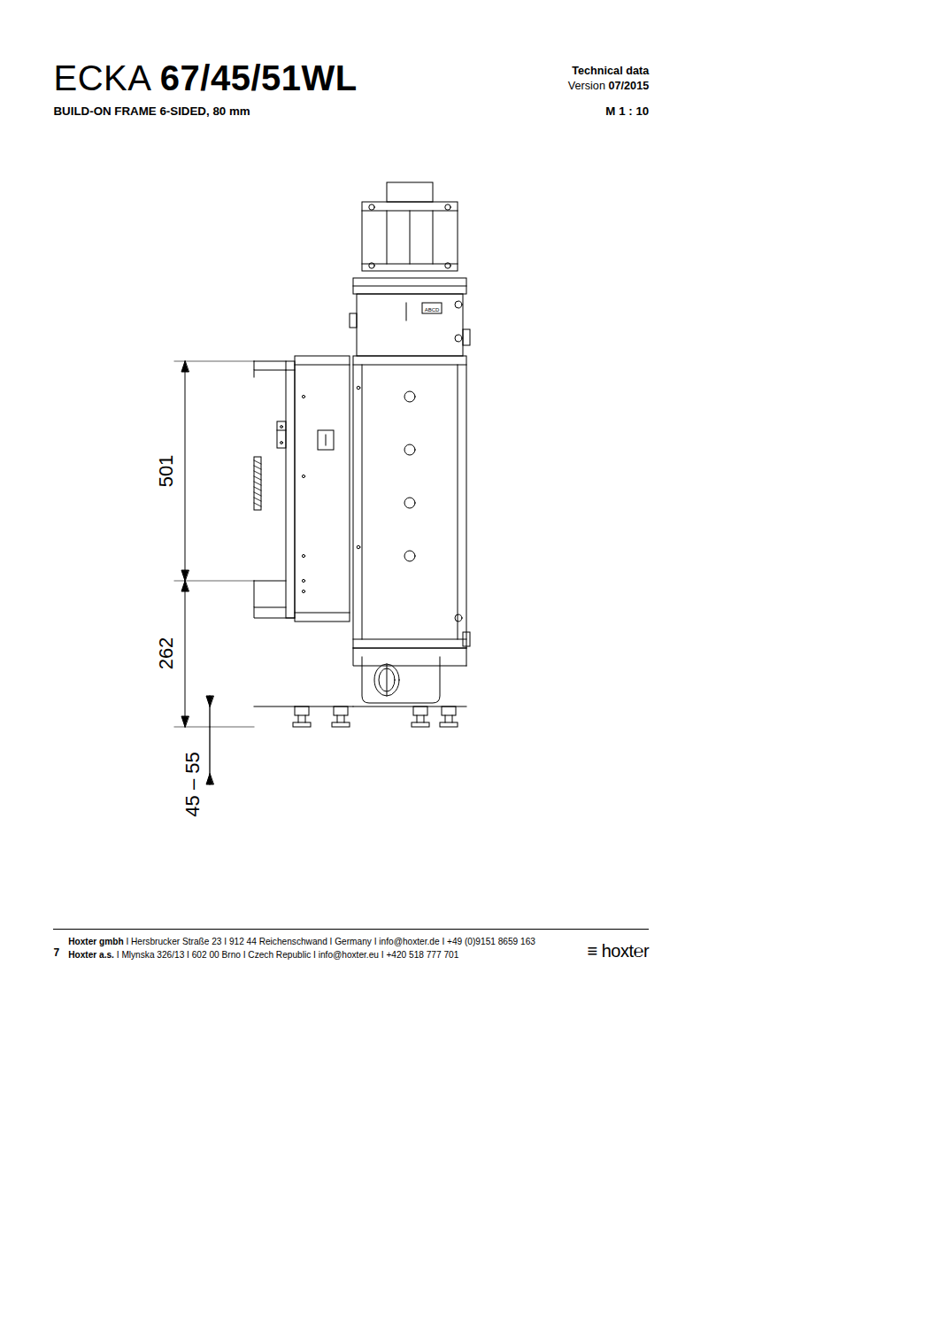ECKA 67/45/51WL
Technical data
Version 07/2015
BUILD-ON FRAME 6-SIDED, 80 mm
M 1 : 10
ABCD 501 262 45 – 55
7
Hoxter gmbh I Hersbrucker Straße 23 I 912 44 Reichenschwand I Germany I info@hoxter.de I +49 (0)9151 8659 163
Hoxter a.s. I Mlynska 326/13 I 602 00 Brno I Czech Republic I info@hoxter.eu I +420 518 777 701
≡ hoxt℮r